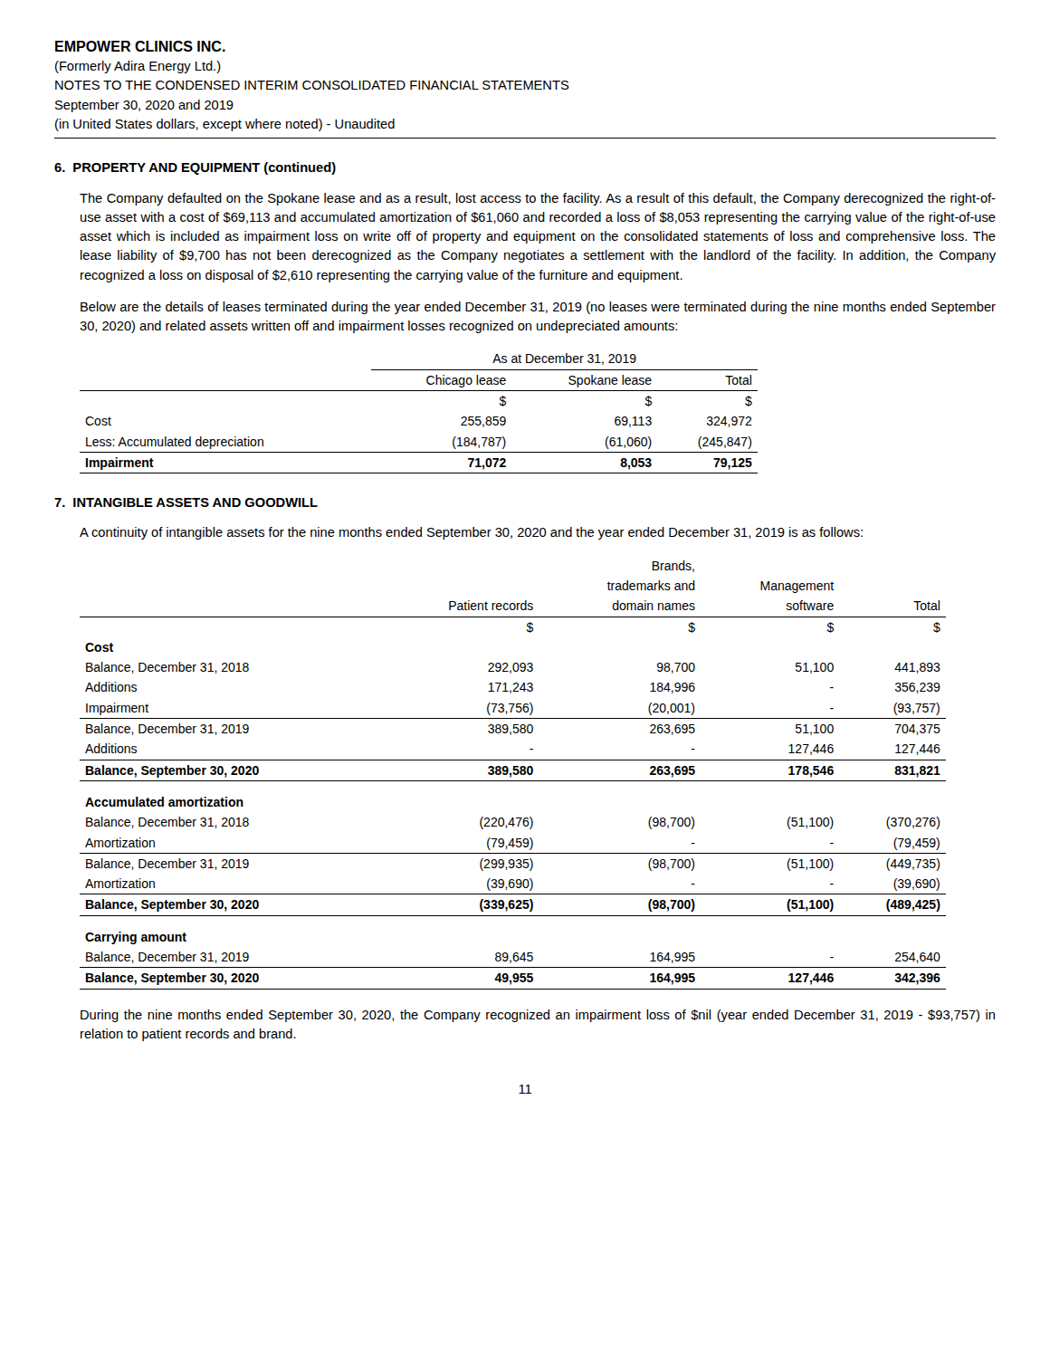EMPOWER CLINICS INC.
(Formerly Adira Energy Ltd.)
NOTES TO THE CONDENSED INTERIM CONSOLIDATED FINANCIAL STATEMENTS
September 30, 2020 and 2019
(in United States dollars, except where noted) - Unaudited
6. PROPERTY AND EQUIPMENT (continued)
The Company defaulted on the Spokane lease and as a result, lost access to the facility. As a result of this default, the Company derecognized the right-of-use asset with a cost of $69,113 and accumulated amortization of $61,060 and recorded a loss of $8,053 representing the carrying value of the right-of-use asset which is included as impairment loss on write off of property and equipment on the consolidated statements of loss and comprehensive loss. The lease liability of $9,700 has not been derecognized as the Company negotiates a settlement with the landlord of the facility. In addition, the Company recognized a loss on disposal of $2,610 representing the carrying value of the furniture and equipment.
Below are the details of leases terminated during the year ended December 31, 2019 (no leases were terminated during the nine months ended September 30, 2020) and related assets written off and impairment losses recognized on undepreciated amounts:
| | As at December 31, 2019 |
| | Chicago lease | Spokane lease | Total |
| | $ | $ | $ |
| Cost | 255,859 | 69,113 | 324,972 |
| Less: Accumulated depreciation | (184,787) | (61,060) | (245,847) |
| Impairment | 71,072 | 8,053 | 79,125 |
7. INTANGIBLE ASSETS AND GOODWILL
A continuity of intangible assets for the nine months ended September 30, 2020 and the year ended December 31, 2019 is as follows:
| | | Brands, | | |
| | | trademarks and | Management | |
| | Patient records | domain names | software | Total |
| | $ | $ | $ | $ |
| Cost | | | | |
| Balance, December 31, 2018 | 292,093 | 98,700 | 51,100 | 441,893 |
| Additions | 171,243 | 184,996 | - | 356,239 |
| Impairment | (73,756) | (20,001) | - | (93,757) |
| Balance, December 31, 2019 | 389,580 | 263,695 | 51,100 | 704,375 |
| Additions | - | - | 127,446 | 127,446 |
| Balance, September 30, 2020 | 389,580 | 263,695 | 178,546 | 831,821 |
| Accumulated amortization | | | | |
| Balance, December 31, 2018 | (220,476) | (98,700) | (51,100) | (370,276) |
| Amortization | (79,459) | - | - | (79,459) |
| Balance, December 31, 2019 | (299,935) | (98,700) | (51,100) | (449,735) |
| Amortization | (39,690) | - | - | (39,690) |
| Balance, September 30, 2020 | (339,625) | (98,700) | (51,100) | (489,425) |
| Carrying amount | | | | |
| Balance, December 31, 2019 | 89,645 | 164,995 | - | 254,640 |
| Balance, September 30, 2020 | 49,955 | 164,995 | 127,446 | 342,396 |
During the nine months ended September 30, 2020, the Company recognized an impairment loss of $nil (year ended December 31, 2019 - $93,757) in relation to patient records and brand.
11